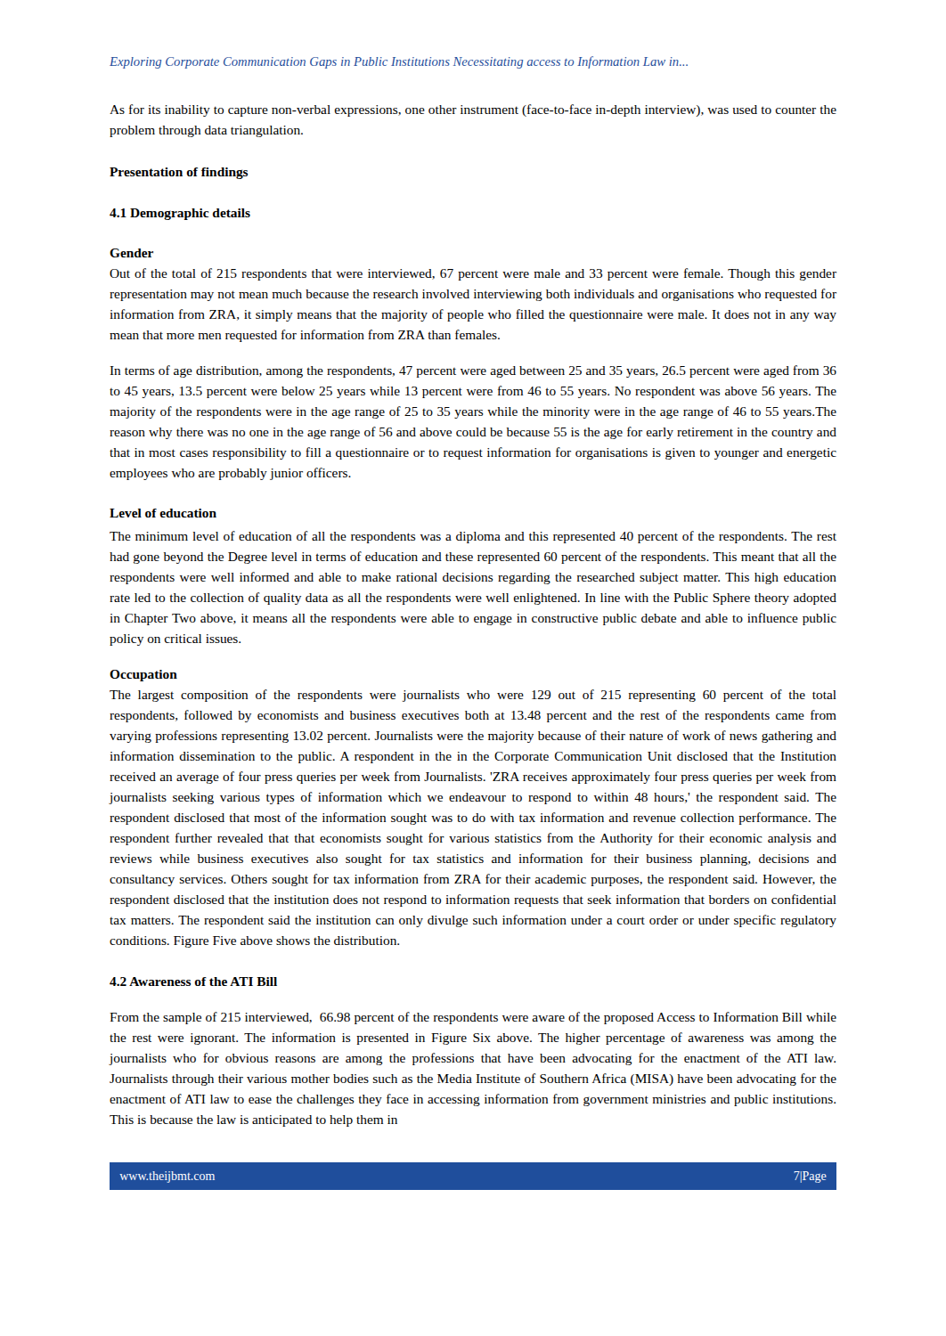Exploring Corporate Communication Gaps in Public Institutions Necessitating access to Information Law in...
As for its inability to capture non-verbal expressions, one other instrument (face-to-face in-depth interview), was used to counter the problem through data triangulation.
Presentation of findings
4.1 Demographic details
Gender
Out of the total of 215 respondents that were interviewed, 67 percent were male and 33 percent were female. Though this gender representation may not mean much because the research involved interviewing both individuals and organisations who requested for information from ZRA, it simply means that the majority of people who filled the questionnaire were male. It does not in any way mean that more men requested for information from ZRA than females.
In terms of age distribution, among the respondents, 47 percent were aged between 25 and 35 years, 26.5 percent were aged from 36 to 45 years, 13.5 percent were below 25 years while 13 percent were from 46 to 55 years. No respondent was above 56 years. The majority of the respondents were in the age range of 25 to 35 years while the minority were in the age range of 46 to 55 years.The reason why there was no one in the age range of 56 and above could be because 55 is the age for early retirement in the country and that in most cases responsibility to fill a questionnaire or to request information for organisations is given to younger and energetic employees who are probably junior officers.
Level of education
The minimum level of education of all the respondents was a diploma and this represented 40 percent of the respondents. The rest had gone beyond the Degree level in terms of education and these represented 60 percent of the respondents. This meant that all the respondents were well informed and able to make rational decisions regarding the researched subject matter. This high education rate led to the collection of quality data as all the respondents were well enlightened. In line with the Public Sphere theory adopted in Chapter Two above, it means all the respondents were able to engage in constructive public debate and able to influence public policy on critical issues.
Occupation
The largest composition of the respondents were journalists who were 129 out of 215 representing 60 percent of the total respondents, followed by economists and business executives both at 13.48 percent and the rest of the respondents came from varying professions representing 13.02 percent. Journalists were the majority because of their nature of work of news gathering and information dissemination to the public. A respondent in the in the Corporate Communication Unit disclosed that the Institution received an average of four press queries per week from Journalists. 'ZRA receives approximately four press queries per week from journalists seeking various types of information which we endeavour to respond to within 48 hours,' the respondent said. The respondent disclosed that most of the information sought was to do with tax information and revenue collection performance. The respondent further revealed that that economists sought for various statistics from the Authority for their economic analysis and reviews while business executives also sought for tax statistics and information for their business planning, decisions and consultancy services. Others sought for tax information from ZRA for their academic purposes, the respondent said. However, the respondent disclosed that the institution does not respond to information requests that seek information that borders on confidential tax matters. The respondent said the institution can only divulge such information under a court order or under specific regulatory conditions. Figure Five above shows the distribution.
4.2 Awareness of the ATI Bill
From the sample of 215 interviewed, 66.98 percent of the respondents were aware of the proposed Access to Information Bill while the rest were ignorant. The information is presented in Figure Six above. The higher percentage of awareness was among the journalists who for obvious reasons are among the professions that have been advocating for the enactment of the ATI law. Journalists through their various mother bodies such as the Media Institute of Southern Africa (MISA) have been advocating for the enactment of ATI law to ease the challenges they face in accessing information from government ministries and public institutions. This is because the law is anticipated to help them in
www.theijbmt.com 7|Page